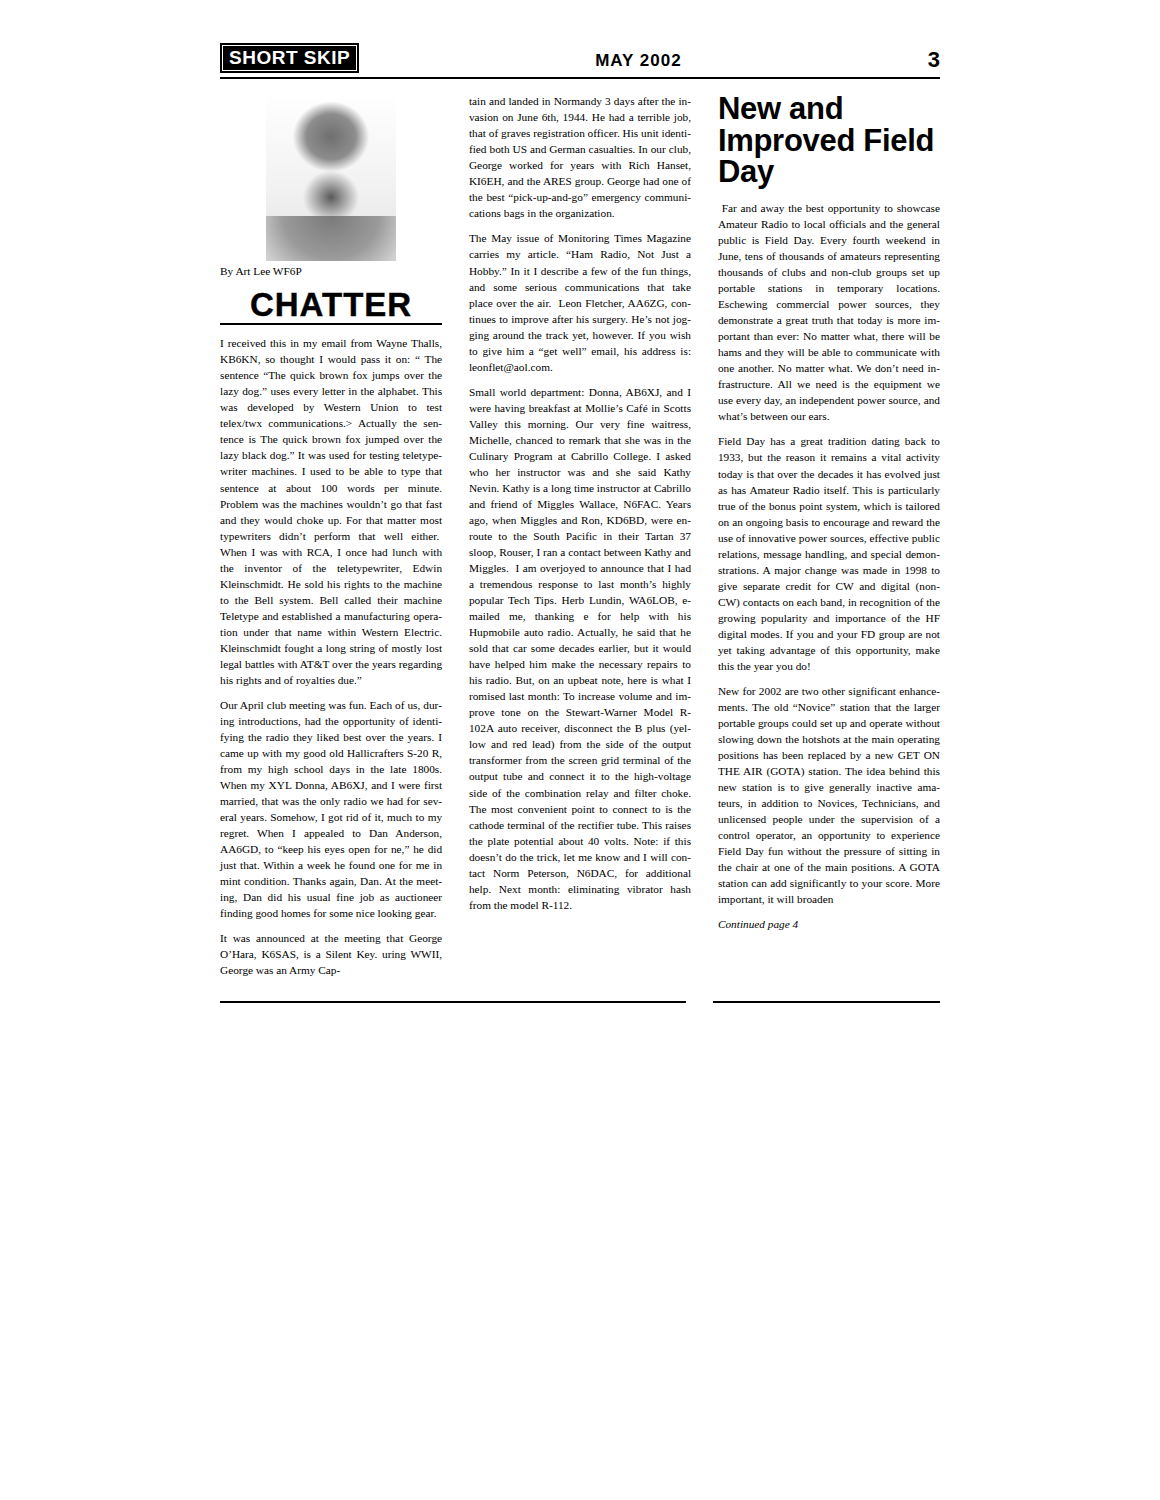SHORT SKIP
MAY 2002
3
By Art Lee WF6P
CHATTER
I received this in my email from Wayne Thalls, KB6KN, so thought I would pass it on: “ The sentence “The quick brown fox jumps over the lazy dog.” uses every letter in the alphabet. This was developed by Western Union to test telex/twx communications.> Actually the sentence is The quick brown fox jumped over the lazy black dog.” It was used for testing teletypewriter machines. I used to be able to type that sentence at about 100 words per minute. Problem was the machines wouldn’t go that fast and they would choke up. For that matter most typewriters didn’t perform that well either. When I was with RCA, I once had lunch with the inventor of the teletypewriter, Edwin Kleinschmidt. He sold his rights to the machine to the Bell system. Bell called their machine Teletype and established a manufacturing operation under that name within Western Electric. Kleinschmidt fought a long string of mostly lost legal battles with AT&T over the years regarding his rights and of royalties due.”
Our April club meeting was fun. Each of us, during introductions, had the opportunity of identifying the radio they liked best over the years. I came up with my good old Hallicrafters S-20 R, from my high school days in the late 1800s. When my XYL Donna, AB6XJ, and I were first married, that was the only radio we had for several years. Somehow, I got rid of it, much to my regret. When I appealed to Dan Anderson, AA6GD, to “keep his eyes open for ne,” he did just that. Within a week he found one for me in mint condition. Thanks again, Dan. At the meeting, Dan did his usual fine job as auctioneer finding good homes for some nice looking gear.
It was announced at the meeting that George O’Hara, K6SAS, is a Silent Key. uring WWII, George was an Army Cap-
tain and landed in Normandy 3 days after the invasion on June 6th, 1944. He had a terrible job, that of graves registration officer. His unit identified both US and German casualties. In our club, George worked for years with Rich Hanset, KI6EH, and the ARES group. George had one of the best “pick-up-and-go” emergency communications bags in the organization.
The May issue of Monitoring Times Magazine carries my article. “Ham Radio, Not Just a Hobby.” In it I describe a few of the fun things, and some serious communications that take place over the air. Leon Fletcher, AA6ZG, continues to improve after his surgery. He’s not jogging around the track yet, however. If you wish to give him a “get well” email, his address is: leonflet@aol.com.
Small world department: Donna, AB6XJ, and I were having breakfast at Mollie’s Café in Scotts Valley this morning. Our very fine waitress, Michelle, chanced to remark that she was in the Culinary Program at Cabrillo College. I asked who her instructor was and she said Kathy Nevin. Kathy is a long time instructor at Cabrillo and friend of Miggles Wallace, N6FAC. Years ago, when Miggles and Ron, KD6BD, were enroute to the South Pacific in their Tartan 37 sloop, Rouser, I ran a contact between Kathy and Miggles. I am overjoyed to announce that I had a tremendous response to last month’s highly popular Tech Tips. Herb Lundin, WA6LOB, e-mailed me, thanking e for help with his Hupmobile auto radio. Actually, he said that he sold that car some decades earlier, but it would have helped him make the necessary repairs to his radio. But, on an upbeat note, here is what I romised last month: To increase volume and improve tone on the Stewart-Warner Model R-102A auto receiver, disconnect the B plus (yellow and red lead) from the side of the output transformer from the screen grid terminal of the output tube and connect it to the high-voltage side of the combination relay and filter choke. The most convenient point to connect to is the cathode terminal of the rectifier tube. This raises the plate potential about 40 volts. Note: if this doesn’t do the trick, let me know and I will contact Norm Peterson, N6DAC, for additional help. Next month: eliminating vibrator hash from the model R-112.
New and Improved Field Day
Far and away the best opportunity to showcase Amateur Radio to local officials and the general public is Field Day. Every fourth weekend in June, tens of thousands of amateurs representing thousands of clubs and non-club groups set up portable stations in temporary locations. Eschewing commercial power sources, they demonstrate a great truth that today is more important than ever: No matter what, there will be hams and they will be able to communicate with one another. No matter what. We don’t need infrastructure. All we need is the equipment we use every day, an independent power source, and what’s between our ears.
Field Day has a great tradition dating back to 1933, but the reason it remains a vital activity today is that over the decades it has evolved just as has Amateur Radio itself. This is particularly true of the bonus point system, which is tailored on an ongoing basis to encourage and reward the use of innovative power sources, effective public relations, message handling, and special demonstrations. A major change was made in 1998 to give separate credit for CW and digital (non-CW) contacts on each band, in recognition of the growing popularity and importance of the HF digital modes. If you and your FD group are not yet taking advantage of this opportunity, make this the year you do!
New for 2002 are two other significant enhancements. The old “Novice” station that the larger portable groups could set up and operate without slowing down the hotshots at the main operating positions has been replaced by a new GET ON THE AIR (GOTA) station. The idea behind this new station is to give generally inactive amateurs, in addition to Novices, Technicians, and unlicensed people under the supervision of a control operator, an opportunity to experience Field Day fun without the pressure of sitting in the chair at one of the main positions. A GOTA station can add significantly to your score. More important, it will broaden
Continued page 4